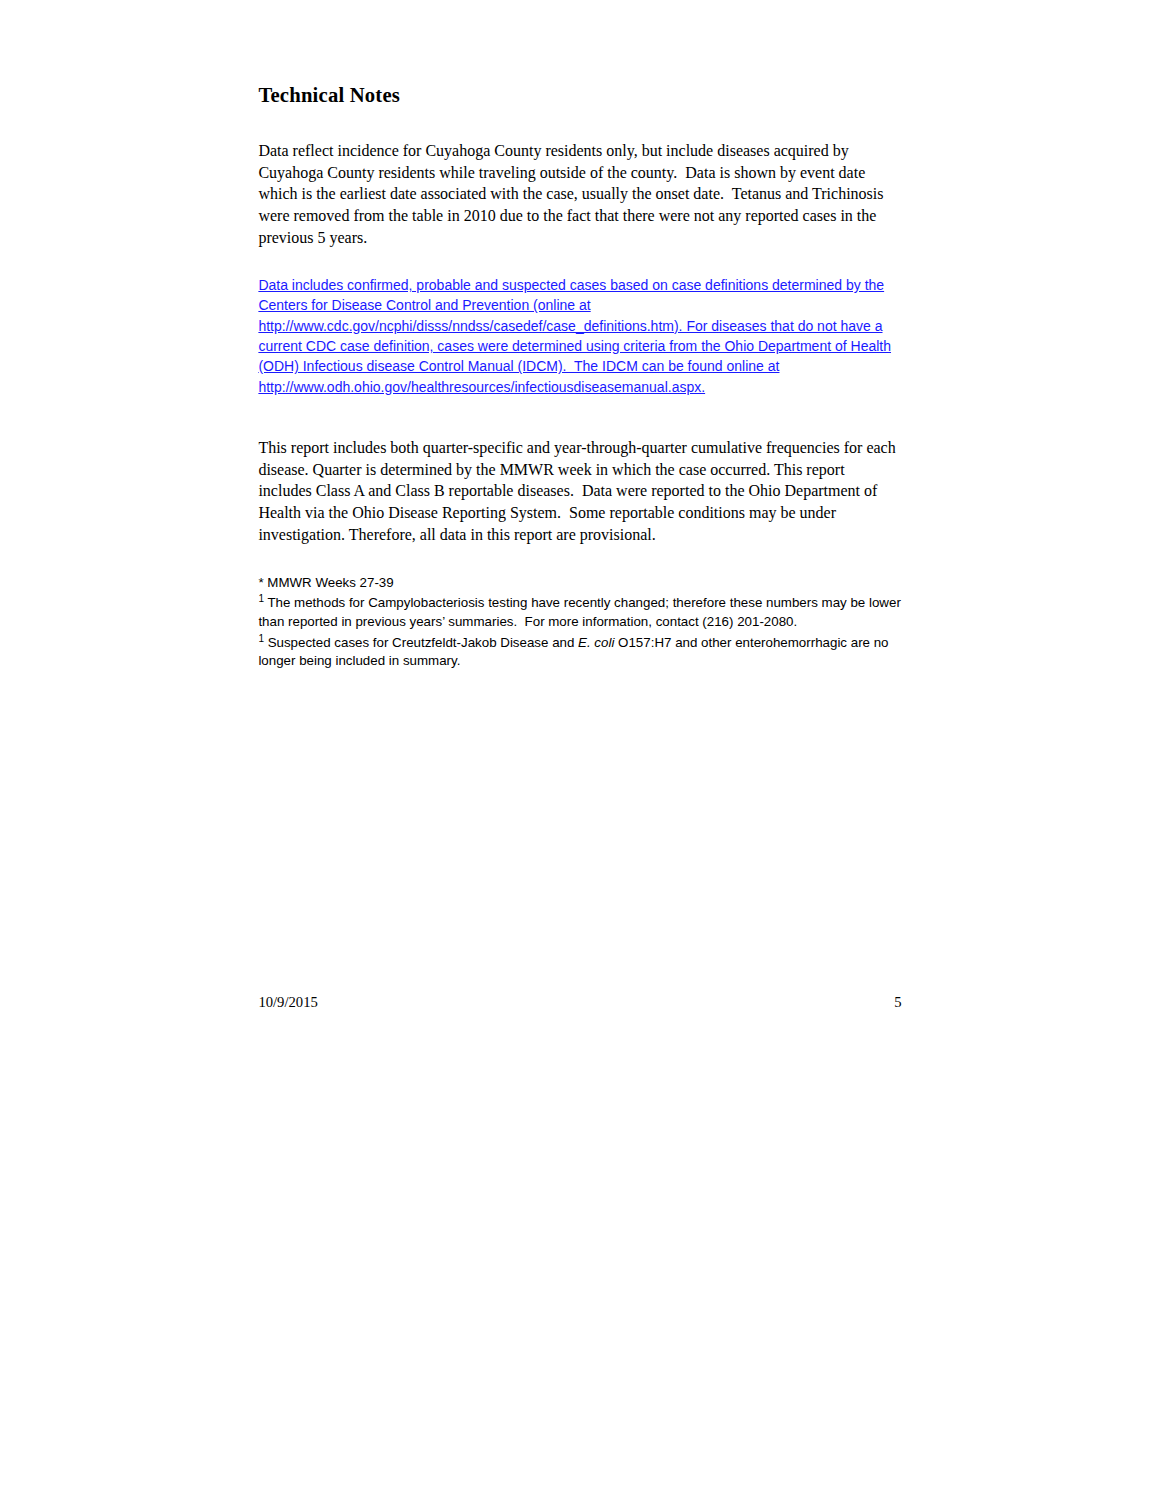Technical Notes
Data reflect incidence for Cuyahoga County residents only, but include diseases acquired by Cuyahoga County residents while traveling outside of the county. Data is shown by event date which is the earliest date associated with the case, usually the onset date. Tetanus and Trichinosis were removed from the table in 2010 due to the fact that there were not any reported cases in the previous 5 years.
Data includes confirmed, probable and suspected cases based on case definitions determined by the Centers for Disease Control and Prevention (online at http://www.cdc.gov/ncphi/disss/nndss/casedef/case_definitions.htm). For diseases that do not have a current CDC case definition, cases were determined using criteria from the Ohio Department of Health (ODH) Infectious disease Control Manual (IDCM). The IDCM can be found online at http://www.odh.ohio.gov/healthresources/infectiousdiseasemanual.aspx.
This report includes both quarter-specific and year-through-quarter cumulative frequencies for each disease. Quarter is determined by the MMWR week in which the case occurred. This report includes Class A and Class B reportable diseases. Data were reported to the Ohio Department of Health via the Ohio Disease Reporting System. Some reportable conditions may be under investigation. Therefore, all data in this report are provisional.
* MMWR Weeks 27-39
1 The methods for Campylobacteriosis testing have recently changed; therefore these numbers may be lower than reported in previous years’ summaries. For more information, contact (216) 201-2080.
1 Suspected cases for Creutzfeldt-Jakob Disease and E. coli O157:H7 and other enterohemorrhagic are no longer being included in summary.
10/9/2015 5